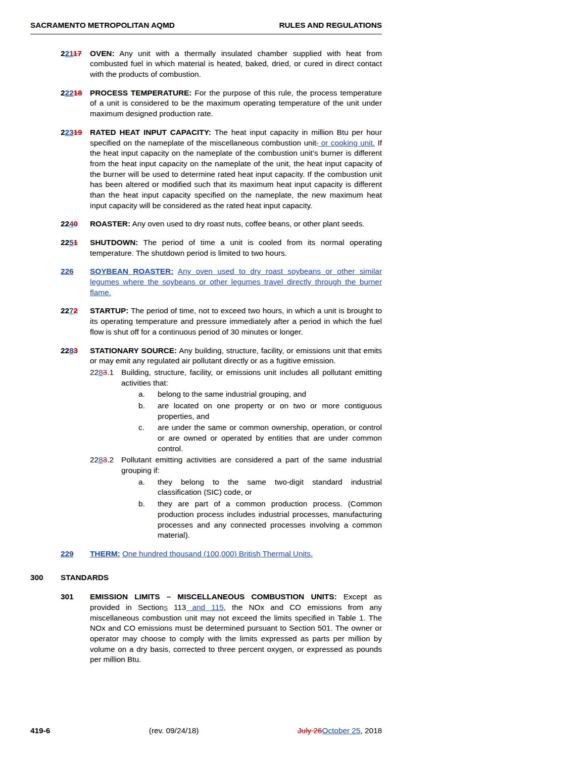SACRAMENTO METROPOLITAN AQMD RULES AND REGULATIONS
22117
OVEN: Any unit with a thermally insulated chamber supplied with heat from combusted fuel in which material is heated, baked, dried, or cured in direct contact with the products of combustion.
22218
PROCESS TEMPERATURE: For the purpose of this rule, the process temperature of a unit is considered to be the maximum operating temperature of the unit under maximum designed production rate.
22319
RATED HEAT INPUT CAPACITY: The heat input capacity in million Btu per hour specified on the nameplate of the miscellaneous combustion unit. or cooking unit. If the heat input capacity on the nameplate of the combustion unit’s burner is different from the heat input capacity on the nameplate of the unit, the heat input capacity of the burner will be used to determine rated heat input capacity. If the combustion unit has been altered or modified such that its maximum heat input capacity is different than the heat input capacity specified on the nameplate, the new maximum heat input capacity will be considered as the rated heat input capacity.
2240
ROASTER: Any oven used to dry roast nuts, coffee beans, or other plant seeds.
2251
SHUTDOWN: The period of time a unit is cooled from its normal operating temperature. The shutdown period is limited to two hours.
226
SOYBEAN ROASTER: Any oven used to dry roast soybeans or other similar legumes where the soybeans or other legumes travel directly through the burner flame.
2272
STARTUP: The period of time, not to exceed two hours, in which a unit is brought to its operating temperature and pressure immediately after a period in which the fuel flow is shut off for a continuous period of 30 minutes or longer.
2283
STATIONARY SOURCE: Any building, structure, facility, or emissions unit that emits or may emit any regulated air pollutant directly or as a fugitive emission.
2283.1
Building, structure, facility, or emissions unit includes all pollutant emitting activities that:
a.
belong to the same industrial grouping, and
b.
are located on one property or on two or more contiguous properties, and
c.
are under the same or common ownership, operation, or control or are owned or operated by entities that are under common control.
2283.2
Pollutant emitting activities are considered a part of the same industrial grouping if:
a.
they belong to the same two-digit standard industrial classification (SIC) code, or
b.
they are part of a common production process. (Common production process includes industrial processes, manufacturing processes and any connected processes involving a common material).
229
THERM: One hundred thousand (100,000) British Thermal Units.
300
STANDARDS
301
EMISSION LIMITS – MISCELLANEOUS COMBUSTION UNITS: Except as provided in Sections 113 and 115, the NOx and CO emissions from any miscellaneous combustion unit may not exceed the limits specified in Table 1. The NOx and CO emissions must be determined pursuant to Section 501. The owner or operator may choose to comply with the limits expressed as parts per million by volume on a dry basis, corrected to three percent oxygen, or expressed as pounds per million Btu.
419-6
(rev. 09/24/18)
July 26 October 25, 2018